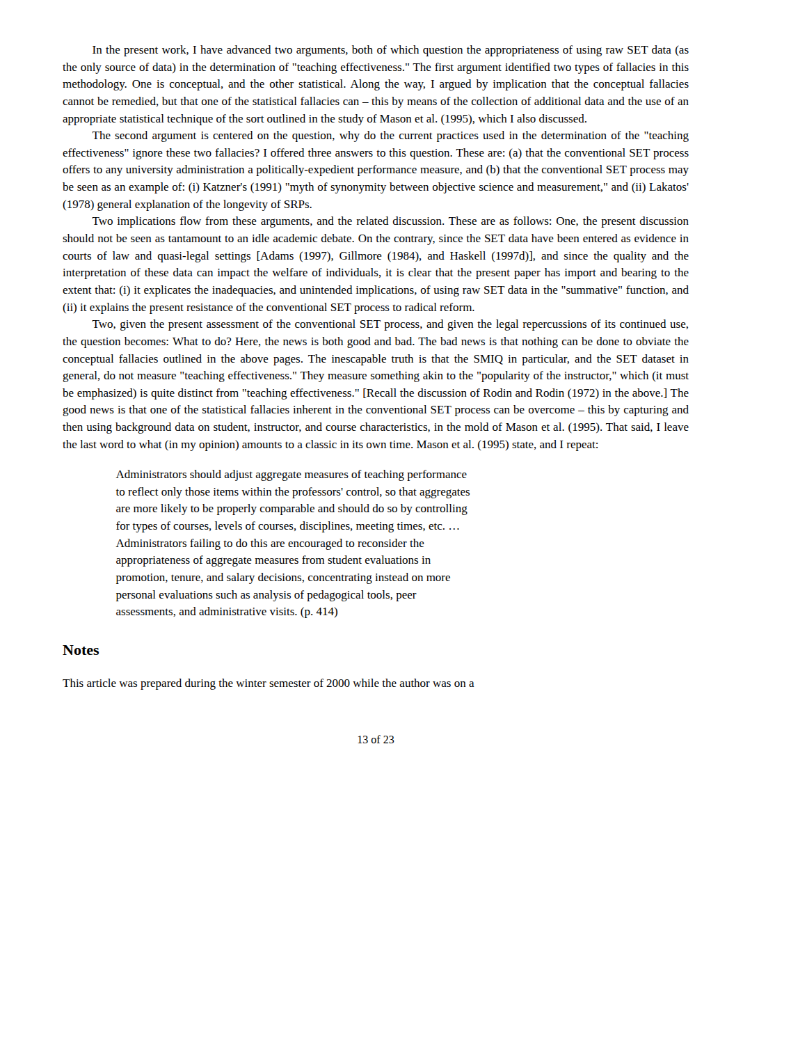In the present work, I have advanced two arguments, both of which question the appropriateness of using raw SET data (as the only source of data) in the determination of "teaching effectiveness." The first argument identified two types of fallacies in this methodology. One is conceptual, and the other statistical. Along the way, I argued by implication that the conceptual fallacies cannot be remedied, but that one of the statistical fallacies can – this by means of the collection of additional data and the use of an appropriate statistical technique of the sort outlined in the study of Mason et al. (1995), which I also discussed.
The second argument is centered on the question, why do the current practices used in the determination of the "teaching effectiveness" ignore these two fallacies? I offered three answers to this question. These are: (a) that the conventional SET process offers to any university administration a politically-expedient performance measure, and (b) that the conventional SET process may be seen as an example of: (i) Katzner's (1991) "myth of synonymity between objective science and measurement," and (ii) Lakatos' (1978) general explanation of the longevity of SRPs.
Two implications flow from these arguments, and the related discussion. These are as follows: One, the present discussion should not be seen as tantamount to an idle academic debate. On the contrary, since the SET data have been entered as evidence in courts of law and quasi-legal settings [Adams (1997), Gillmore (1984), and Haskell (1997d)], and since the quality and the interpretation of these data can impact the welfare of individuals, it is clear that the present paper has import and bearing to the extent that: (i) it explicates the inadequacies, and unintended implications, of using raw SET data in the "summative" function, and (ii) it explains the present resistance of the conventional SET process to radical reform.
Two, given the present assessment of the conventional SET process, and given the legal repercussions of its continued use, the question becomes: What to do? Here, the news is both good and bad. The bad news is that nothing can be done to obviate the conceptual fallacies outlined in the above pages. The inescapable truth is that the SMIQ in particular, and the SET dataset in general, do not measure "teaching effectiveness." They measure something akin to the "popularity of the instructor," which (it must be emphasized) is quite distinct from "teaching effectiveness." [Recall the discussion of Rodin and Rodin (1972) in the above.] The good news is that one of the statistical fallacies inherent in the conventional SET process can be overcome – this by capturing and then using background data on student, instructor, and course characteristics, in the mold of Mason et al. (1995). That said, I leave the last word to what (in my opinion) amounts to a classic in its own time. Mason et al. (1995) state, and I repeat:
Administrators should adjust aggregate measures of teaching performance
to reflect only those items within the professors' control, so that aggregates
are more likely to be properly comparable and should do so by controlling
for types of courses, levels of courses, disciplines, meeting times, etc. …
Administrators failing to do this are encouraged to reconsider the
appropriateness of aggregate measures from student evaluations in
promotion, tenure, and salary decisions, concentrating instead on more
personal evaluations such as analysis of pedagogical tools, peer
assessments, and administrative visits. (p. 414)
Notes
This article was prepared during the winter semester of 2000 while the author was on a
13 of 23